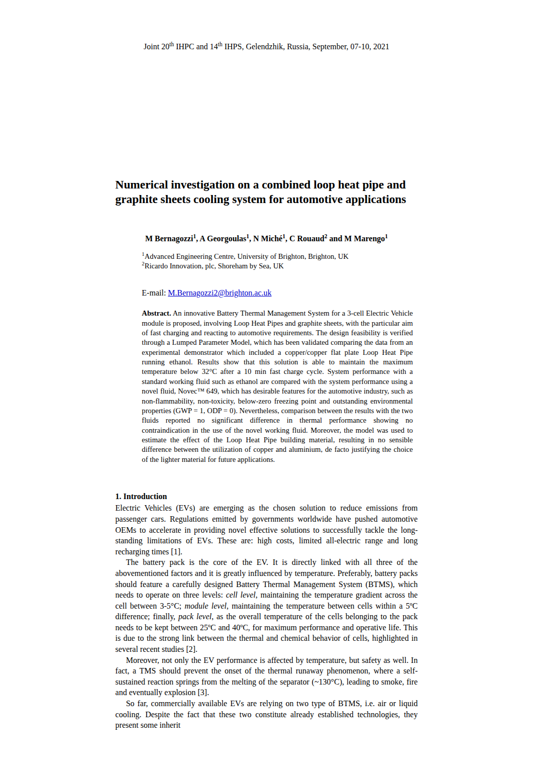Joint 20th IHPC and 14th IHPS, Gelendzhik, Russia, September, 07-10, 2021
Numerical investigation on a combined loop heat pipe and graphite sheets cooling system for automotive applications
M Bernagozzi1, A Georgoulas1, N Miché1, C Rouaud2 and M Marengo1
1Advanced Engineering Centre, University of Brighton, Brighton, UK
2Ricardo Innovation, plc, Shoreham by Sea, UK
E-mail: M.Bernagozzi2@brighton.ac.uk
Abstract. An innovative Battery Thermal Management System for a 3-cell Electric Vehicle module is proposed, involving Loop Heat Pipes and graphite sheets, with the particular aim of fast charging and reacting to automotive requirements. The design feasibility is verified through a Lumped Parameter Model, which has been validated comparing the data from an experimental demonstrator which included a copper/copper flat plate Loop Heat Pipe running ethanol. Results show that this solution is able to maintain the maximum temperature below 32°C after a 10 min fast charge cycle. System performance with a standard working fluid such as ethanol are compared with the system performance using a novel fluid, Novec™ 649, which has desirable features for the automotive industry, such as non-flammability, non-toxicity, below-zero freezing point and outstanding environmental properties (GWP = 1, ODP = 0). Nevertheless, comparison between the results with the two fluids reported no significant difference in thermal performance showing no contraindication in the use of the novel working fluid. Moreover, the model was used to estimate the effect of the Loop Heat Pipe building material, resulting in no sensible difference between the utilization of copper and aluminium, de facto justifying the choice of the lighter material for future applications.
1. Introduction
Electric Vehicles (EVs) are emerging as the chosen solution to reduce emissions from passenger cars. Regulations emitted by governments worldwide have pushed automotive OEMs to accelerate in providing novel effective solutions to successfully tackle the long-standing limitations of EVs. These are: high costs, limited all-electric range and long recharging times [1].
The battery pack is the core of the EV. It is directly linked with all three of the abovementioned factors and it is greatly influenced by temperature. Preferably, battery packs should feature a carefully designed Battery Thermal Management System (BTMS), which needs to operate on three levels: cell level, maintaining the temperature gradient across the cell between 3-5°C; module level, maintaining the temperature between cells within a 5ºC difference; finally, pack level, as the overall temperature of the cells belonging to the pack needs to be kept between 25ºC and 40ºC, for maximum performance and operative life. This is due to the strong link between the thermal and chemical behavior of cells, highlighted in several recent studies [2].
Moreover, not only the EV performance is affected by temperature, but safety as well. In fact, a TMS should prevent the onset of the thermal runaway phenomenon, where a self-sustained reaction springs from the melting of the separator (~130°C), leading to smoke, fire and eventually explosion [3].
So far, commercially available EVs are relying on two type of BTMS, i.e. air or liquid cooling. Despite the fact that these two constitute already established technologies, they present some inherit